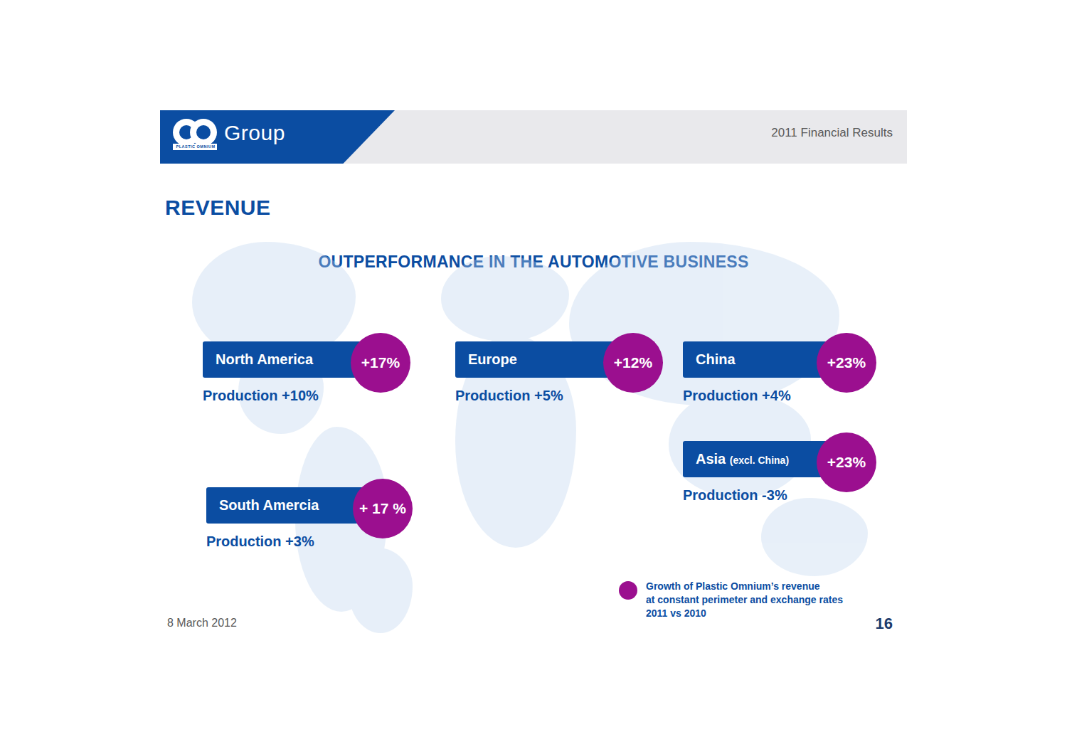PLASTIC OMNIUM
Group
2011 Financial Results
REVENUE
OUTPERFORMANCE IN THE AUTOMOTIVE BUSINESS
North America+17%
Production +10%
Europe+12%
Production +5%
China+23%
Production +4%
Asia (excl. China)+23%
Production -3%
South Amercia+ 17 %
Production +3%
Growth of Plastic Omnium’s revenue
at constant perimeter and exchange rates
2011 vs 2010
8 March 2012
16